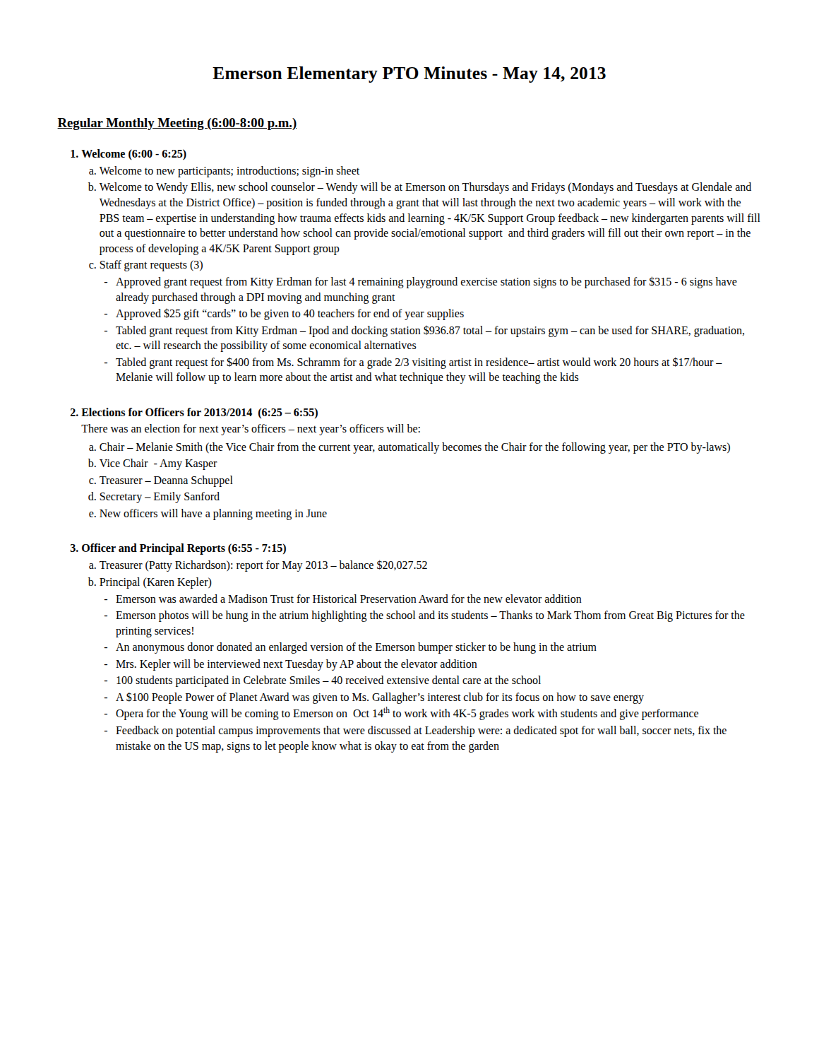Emerson Elementary PTO Minutes - May 14, 2013
Regular Monthly Meeting (6:00-8:00 p.m.)
Welcome (6:00 - 6:25)
Welcome to new participants; introductions; sign-in sheet
Welcome to Wendy Ellis, new school counselor – Wendy will be at Emerson on Thursdays and Fridays (Mondays and Tuesdays at Glendale and Wednesdays at the District Office) – position is funded through a grant that will last through the next two academic years – will work with the PBS team – expertise in understanding how trauma effects kids and learning - 4K/5K Support Group feedback – new kindergarten parents will fill out a questionnaire to better understand how school can provide social/emotional support and third graders will fill out their own report – in the process of developing a 4K/5K Parent Support group
Staff grant requests (3)
Approved grant request from Kitty Erdman for last 4 remaining playground exercise station signs to be purchased for $315 - 6 signs have already purchased through a DPI moving and munching grant
Approved $25 gift “cards” to be given to 40 teachers for end of year supplies
Tabled grant request from Kitty Erdman – Ipod and docking station $936.87 total – for upstairs gym – can be used for SHARE, graduation, etc. – will research the possibility of some economical alternatives
Tabled grant request for $400 from Ms. Schramm for a grade 2/3 visiting artist in residence– artist would work 20 hours at $17/hour – Melanie will follow up to learn more about the artist and what technique they will be teaching the kids
Elections for Officers for 2013/2014 (6:25 – 6:55)
There was an election for next year’s officers – next year’s officers will be:
Chair – Melanie Smith (the Vice Chair from the current year, automatically becomes the Chair for the following year, per the PTO by-laws)
Vice Chair - Amy Kasper
Treasurer – Deanna Schuppel
Secretary – Emily Sanford
New officers will have a planning meeting in June
Officer and Principal Reports (6:55 - 7:15)
Treasurer (Patty Richardson): report for May 2013 – balance $20,027.52
Principal (Karen Kepler)
Emerson was awarded a Madison Trust for Historical Preservation Award for the new elevator addition
Emerson photos will be hung in the atrium highlighting the school and its students – Thanks to Mark Thom from Great Big Pictures for the printing services!
An anonymous donor donated an enlarged version of the Emerson bumper sticker to be hung in the atrium
Mrs. Kepler will be interviewed next Tuesday by AP about the elevator addition
100 students participated in Celebrate Smiles – 40 received extensive dental care at the school
A $100 People Power of Planet Award was given to Ms. Gallagher’s interest club for its focus on how to save energy
Opera for the Young will be coming to Emerson on Oct 14th to work with 4K-5 grades work with students and give performance
Feedback on potential campus improvements that were discussed at Leadership were: a dedicated spot for wall ball, soccer nets, fix the mistake on the US map, signs to let people know what is okay to eat from the garden